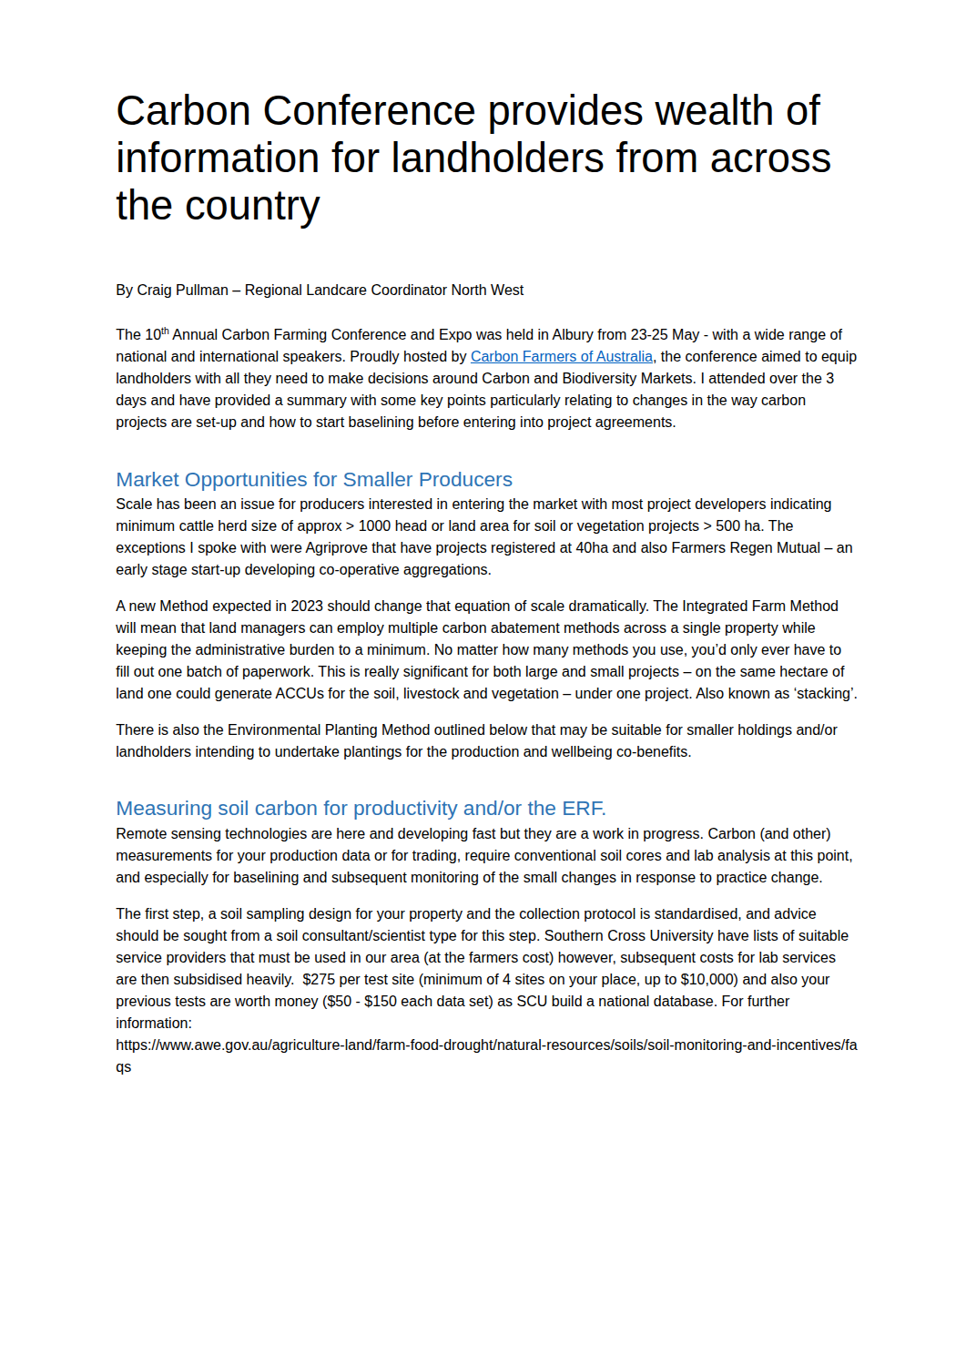Carbon Conference provides wealth of information for landholders from across the country
By Craig Pullman – Regional Landcare Coordinator North West
The 10th Annual Carbon Farming Conference and Expo was held in Albury from 23-25 May - with a wide range of national and international speakers. Proudly hosted by Carbon Farmers of Australia, the conference aimed to equip landholders with all they need to make decisions around Carbon and Biodiversity Markets. I attended over the 3 days and have provided a summary with some key points particularly relating to changes in the way carbon projects are set-up and how to start baselining before entering into project agreements.
Market Opportunities for Smaller Producers
Scale has been an issue for producers interested in entering the market with most project developers indicating minimum cattle herd size of approx > 1000 head or land area for soil or vegetation projects > 500 ha. The exceptions I spoke with were Agriprove that have projects registered at 40ha and also Farmers Regen Mutual – an early stage start-up developing co-operative aggregations.
A new Method expected in 2023 should change that equation of scale dramatically. The Integrated Farm Method will mean that land managers can employ multiple carbon abatement methods across a single property while keeping the administrative burden to a minimum. No matter how many methods you use, you’d only ever have to fill out one batch of paperwork. This is really significant for both large and small projects – on the same hectare of land one could generate ACCUs for the soil, livestock and vegetation – under one project. Also known as ‘stacking’.
There is also the Environmental Planting Method outlined below that may be suitable for smaller holdings and/or landholders intending to undertake plantings for the production and wellbeing co-benefits.
Measuring soil carbon for productivity and/or the ERF.
Remote sensing technologies are here and developing fast but they are a work in progress. Carbon (and other) measurements for your production data or for trading, require conventional soil cores and lab analysis at this point, and especially for baselining and subsequent monitoring of the small changes in response to practice change.
The first step, a soil sampling design for your property and the collection protocol is standardised, and advice should be sought from a soil consultant/scientist type for this step. Southern Cross University have lists of suitable service providers that must be used in our area (at the farmers cost) however, subsequent costs for lab services are then subsidised heavily. $275 per test site (minimum of 4 sites on your place, up to $10,000) and also your previous tests are worth money ($50 - $150 each data set) as SCU build a national database. For further information:
https://www.awe.gov.au/agriculture-land/farm-food-drought/natural-resources/soils/soil-monitoring-and-incentives/faqs